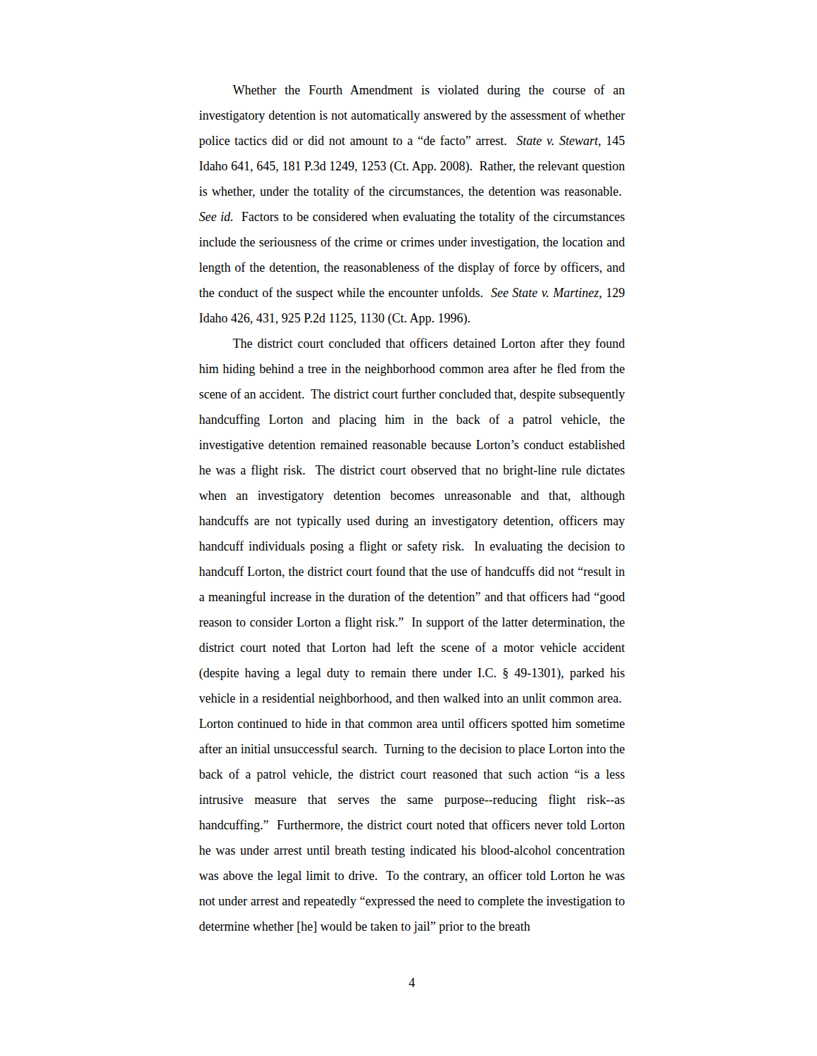Whether the Fourth Amendment is violated during the course of an investigatory detention is not automatically answered by the assessment of whether police tactics did or did not amount to a “de facto” arrest. State v. Stewart, 145 Idaho 641, 645, 181 P.3d 1249, 1253 (Ct. App. 2008). Rather, the relevant question is whether, under the totality of the circumstances, the detention was reasonable. See id. Factors to be considered when evaluating the totality of the circumstances include the seriousness of the crime or crimes under investigation, the location and length of the detention, the reasonableness of the display of force by officers, and the conduct of the suspect while the encounter unfolds. See State v. Martinez, 129 Idaho 426, 431, 925 P.2d 1125, 1130 (Ct. App. 1996).
The district court concluded that officers detained Lorton after they found him hiding behind a tree in the neighborhood common area after he fled from the scene of an accident. The district court further concluded that, despite subsequently handcuffing Lorton and placing him in the back of a patrol vehicle, the investigative detention remained reasonable because Lorton’s conduct established he was a flight risk. The district court observed that no bright-line rule dictates when an investigatory detention becomes unreasonable and that, although handcuffs are not typically used during an investigatory detention, officers may handcuff individuals posing a flight or safety risk. In evaluating the decision to handcuff Lorton, the district court found that the use of handcuffs did not “result in a meaningful increase in the duration of the detention” and that officers had “good reason to consider Lorton a flight risk.” In support of the latter determination, the district court noted that Lorton had left the scene of a motor vehicle accident (despite having a legal duty to remain there under I.C. § 49-1301), parked his vehicle in a residential neighborhood, and then walked into an unlit common area. Lorton continued to hide in that common area until officers spotted him sometime after an initial unsuccessful search. Turning to the decision to place Lorton into the back of a patrol vehicle, the district court reasoned that such action “is a less intrusive measure that serves the same purpose--reducing flight risk--as handcuffing.” Furthermore, the district court noted that officers never told Lorton he was under arrest until breath testing indicated his blood-alcohol concentration was above the legal limit to drive. To the contrary, an officer told Lorton he was not under arrest and repeatedly “expressed the need to complete the investigation to determine whether [he] would be taken to jail” prior to the breath
4